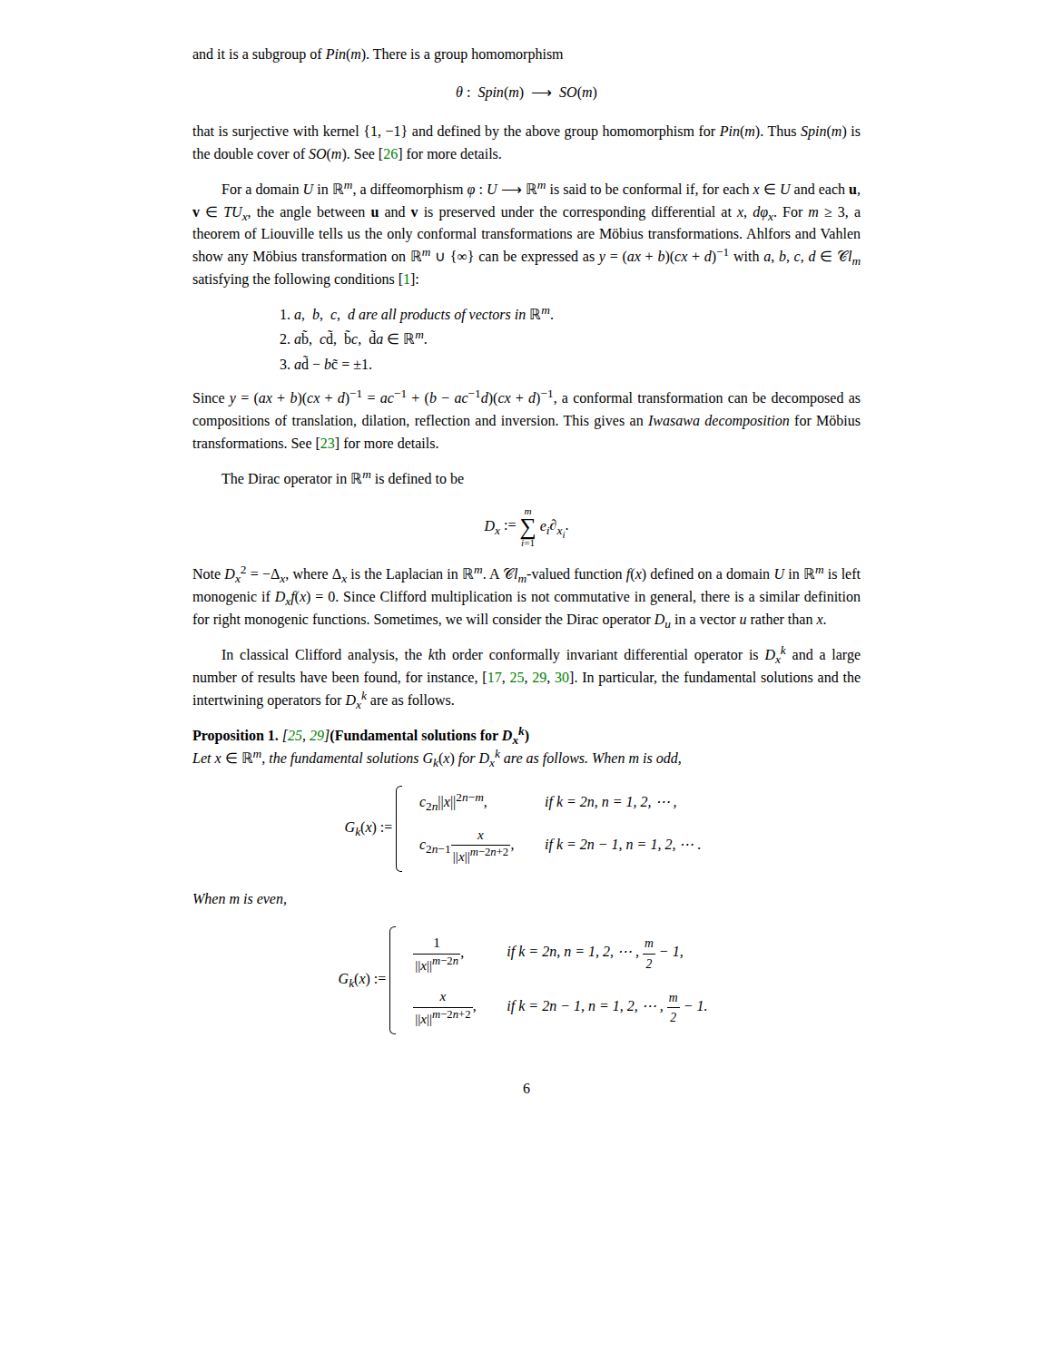and it is a subgroup of Pin(m). There is a group homomorphism
θ : Spin(m) ⟶ SO(m)
that is surjective with kernel {1, −1} and defined by the above group homomorphism for Pin(m). Thus Spin(m) is the double cover of SO(m). See [26] for more details.
For a domain U in ℝm, a diffeomorphism φ : U ⟶ ℝm is said to be conformal if, for each x ∈ U and each u, v ∈ TUx, the angle between u and v is preserved under the corresponding differential at x, dφx. For m ≥ 3, a theorem of Liouville tells us the only conformal transformations are Möbius transformations. Ahlfors and Vahlen show any Möbius transformation on ℝm ∪ {∞} can be expressed as y = (ax + b)(cx + d)−1 with a, b, c, d ∈ 𝒞lm satisfying the following conditions [1]:
1. a, b, c, d are all products of vectors in ℝm.
2. ab̃, cd̃, b̃c, d̃a ∈ ℝm.
3. ad̃ − bc̃ = ±1.
Since y = (ax + b)(cx + d)−1 = ac−1 + (b − ac−1d)(cx + d)−1, a conformal transformation can be decomposed as compositions of translation, dilation, reflection and inversion. This gives an Iwasawa decomposition for Möbius transformations. See [23] for more details.
The Dirac operator in ℝm is defined to be
Dx := m∑i=1 ei∂xi.
Note Dx2 = −Δx, where Δx is the Laplacian in ℝm. A 𝒞lm-valued function f(x) defined on a domain U in ℝm is left monogenic if Dxf(x) = 0. Since Clifford multiplication is not commutative in general, there is a similar definition for right monogenic functions. Sometimes, we will consider the Dirac operator Du in a vector u rather than x.
In classical Clifford analysis, the kth order conformally invariant differential operator is Dxk and a large number of results have been found, for instance, [17, 25, 29, 30]. In particular, the fundamental solutions and the intertwining operators for Dxk are as follows.
Proposition 1. [25, 29](Fundamental solutions for Dxk)
Let x ∈ ℝm, the fundamental solutions Gk(x) for Dxk are as follows. When m is odd,
Gk(x) :=
| c 2 n // x // 2 n − m , | if k = 2 n , n = 1, 2, ⋯ , |
| c 2 n −1 x // x // m −2 n +2 , | if k = 2 n − 1, n = 1, 2, ⋯ . |
When m is even,
Gk(x) :=
| 1 // x // m −2 n , | if k = 2 n , n = 1, 2, ⋯ , m 2 − 1, |
| x // x // m −2 n +2 , | if k = 2 n − 1, n = 1, 2, ⋯ , m 2 − 1. |
6